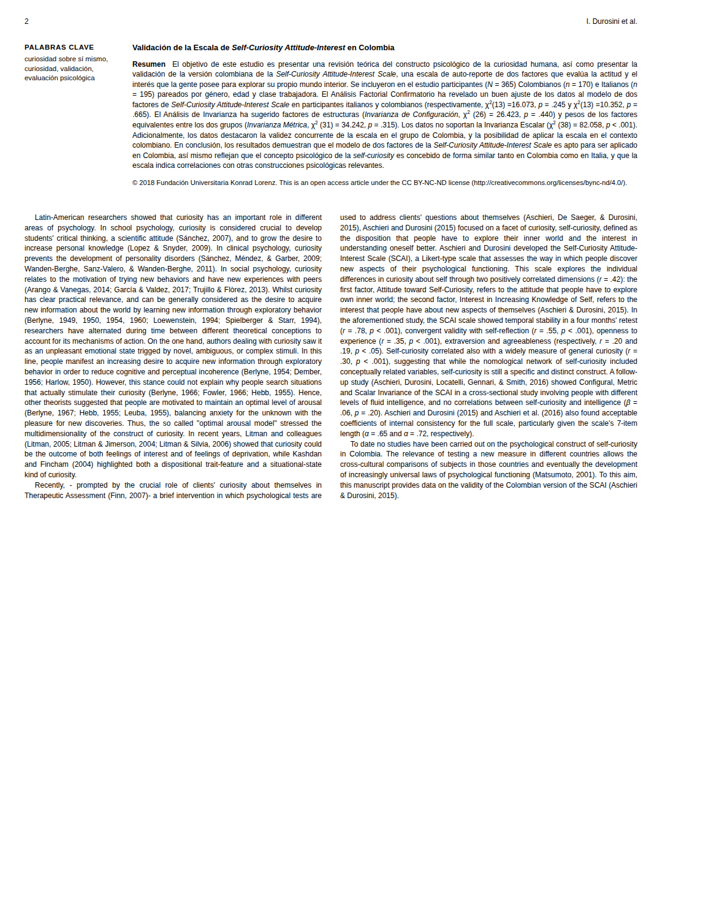2 I. Durosini et al.
PALABRAS CLAVE
curiosidad sobre sí mismo, curiosidad, validación, evaluación psicológica
Validación de la Escala de Self-Curiosity Attitude-Interest en Colombia
Resumen El objetivo de este estudio es presentar una revisión teórica del constructo psicológico de la curiosidad humana, así como presentar la validación de la versión colombiana de la Self-Curiosity Attitude-Interest Scale, una escala de auto-reporte de dos factores que evalúa la actitud y el interés que la gente posee para explorar su propio mundo interior. Se incluyeron en el estudio participantes (N = 365) Colombianos (n = 170) e Italianos (n = 195) pareados por género, edad y clase trabajadora. El Análisis Factorial Confirmatorio ha revelado un buen ajuste de los datos al modelo de dos factores de Self-Curiosity Attitude-Interest Scale en participantes italianos y colombianos (respectivamente, χ2(13) =16.073, p = .245 y χ2(13) =10.352, p = .665). El Análisis de Invarianza ha sugerido factores de estructuras (Invarianza de Configuración, χ2 (26) = 26.423, p = .440) y pesos de los factores equivalentes entre los dos grupos (Invarianza Métrica, χ2 (31) = 34.242, p = .315). Los datos no soportan la Invarianza Escalar (χ2 (38) = 82.058, p < .001). Adicionalmente, los datos destacaron la validez concurrente de la escala en el grupo de Colombia, y la posibilidad de aplicar la escala en el contexto colombiano. En conclusión, los resultados demuestran que el modelo de dos factores de la Self-Curiosity Attitude-Interest Scale es apto para ser aplicado en Colombia, así mismo reflejan que el concepto psicológico de la self-curiosity es concebido de forma similar tanto en Colombia como en Italia, y que la escala indica correlaciones con otras construcciones psicológicas relevantes.
© 2018 Fundación Universitaria Konrad Lorenz. This is an open access article under the CC BY-NC-ND license (http://creativecommons.org/licenses/bync-nd/4.0/).
Latin-American researchers showed that curiosity has an important role in different areas of psychology. In school psychology, curiosity is considered crucial to develop students' critical thinking, a scientific attitude (Sánchez, 2007), and to grow the desire to increase personal knowledge (Lopez & Snyder, 2009). In clinical psychology, curiosity prevents the development of personality disorders (Sánchez, Méndez, & Garber, 2009; Wanden-Berghe, Sanz-Valero, & Wanden-Berghe, 2011). In social psychology, curiosity relates to the motivation of trying new behaviors and have new experiences with peers (Arango & Vanegas, 2014; García & Valdez, 2017; Trujillo & Flòrez, 2013). Whilst curiosity has clear practical relevance, and can be generally considered as the desire to acquire new information about the world by learning new information through exploratory behavior (Berlyne, 1949, 1950, 1954, 1960; Loewenstein, 1994; Spielberger & Starr, 1994), researchers have alternated during time between different theoretical conceptions to account for its mechanisms of action. On the one hand, authors dealing with curiosity saw it as an unpleasant emotional state trigged by novel, ambiguous, or complex stimuli. In this line, people manifest an increasing desire to acquire new information through exploratory behavior in order to reduce cognitive and perceptual incoherence (Berlyne, 1954; Dember, 1956; Harlow, 1950). However, this stance could not explain why people search situations that actually stimulate their curiosity (Berlyne, 1966; Fowler, 1966; Hebb, 1955). Hence, other theorists suggested that people are motivated to maintain an optimal level of arousal (Berlyne, 1967; Hebb, 1955; Leuba, 1955), balancing anxiety for the unknown with the pleasure for new discoveries. Thus, the so called "optimal arousal model" stressed the multidimensionality of the construct of curiosity. In recent years, Litman and colleagues (Litman, 2005; Litman & Jimerson, 2004; Litman & Silvia, 2006) showed that curiosity could be the outcome of both feelings of interest and of feelings of deprivation, while Kashdan and Fincham (2004) highlighted both a dispositional trait-feature and a situational-state kind of curiosity.
Recently, - prompted by the crucial role of clients' curiosity about themselves in Therapeutic Assessment (Finn, 2007)- a brief intervention in which psychological tests are used to address clients' questions about themselves (Aschieri, De Saeger, & Durosini, 2015), Aschieri and Durosini (2015) focused on a facet of curiosity, self-curiosity, defined as the disposition that people have to explore their inner world and the interest in understanding oneself better. Aschieri and Durosini developed the Self-Curiosity Attitude-Interest Scale (SCAI), a Likert-type scale that assesses the way in which people discover new aspects of their psychological functioning. This scale explores the individual differences in curiosity about self through two positively correlated dimensions (r = .42): the first factor, Attitude toward Self-Curiosity, refers to the attitude that people have to explore own inner world; the second factor, Interest in Increasing Knowledge of Self, refers to the interest that people have about new aspects of themselves (Aschieri & Durosini, 2015). In the aforementioned study, the SCAI scale showed temporal stability in a four months' retest (r = .78, p < .001), convergent validity with self-reflection (r = .55, p < .001), openness to experience (r = .35, p < .001), extraversion and agreeableness (respectively, r = .20 and .19, p < .05). Self-curiosity correlated also with a widely measure of general curiosity (r = .30, p < .001), suggesting that while the nomological network of self-curiosity included conceptually related variables, self-curiosity is still a specific and distinct construct. A follow-up study (Aschieri, Durosini, Locatelli, Gennari, & Smith, 2016) showed Configural, Metric and Scalar Invariance of the SCAI in a cross-sectional study involving people with different levels of fluid intelligence, and no correlations between self-curiosity and intelligence (β = .06, p = .20). Aschieri and Durosini (2015) and Aschieri et al. (2016) also found acceptable coefficients of internal consistency for the full scale, particularly given the scale's 7-item length (α = .65 and α = .72, respectively).
To date no studies have been carried out on the psychological construct of self-curiosity in Colombia. The relevance of testing a new measure in different countries allows the cross-cultural comparisons of subjects in those countries and eventually the development of increasingly universal laws of psychological functioning (Matsumoto, 2001). To this aim, this manuscript provides data on the validity of the Colombian version of the SCAI (Aschieri & Durosini, 2015).